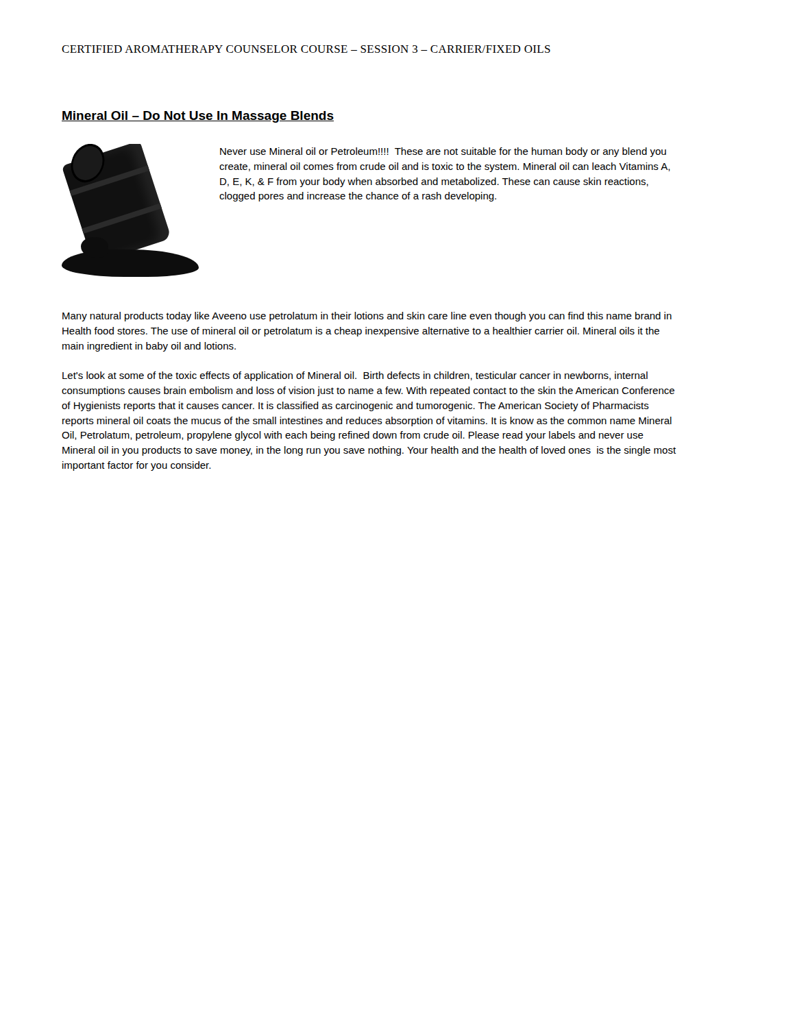CERTIFIED AROMATHERAPY COUNSELOR COURSE – SESSION 3 – CARRIER/FIXED OILS
Mineral Oil – Do Not Use In Massage Blends
Never use Mineral oil or Petroleum!!!! These are not suitable for the human body or any blend you create, mineral oil comes from crude oil and is toxic to the system. Mineral oil can leach Vitamins A, D, E, K, & F from your body when absorbed and metabolized. These can cause skin reactions, clogged pores and increase the chance of a rash developing.
Many natural products today like Aveeno use petrolatum in their lotions and skin care line even though you can find this name brand in Health food stores. The use of mineral oil or petrolatum is a cheap inexpensive alternative to a healthier carrier oil. Mineral oils it the main ingredient in baby oil and lotions.
Let's look at some of the toxic effects of application of Mineral oil. Birth defects in children, testicular cancer in newborns, internal consumptions causes brain embolism and loss of vision just to name a few. With repeated contact to the skin the American Conference of Hygienists reports that it causes cancer. It is classified as carcinogenic and tumorogenic. The American Society of Pharmacists reports mineral oil coats the mucus of the small intestines and reduces absorption of vitamins. It is know as the common name Mineral Oil, Petrolatum, petroleum, propylene glycol with each being refined down from crude oil. Please read your labels and never use Mineral oil in you products to save money, in the long run you save nothing. Your health and the health of loved ones is the single most important factor for you consider.